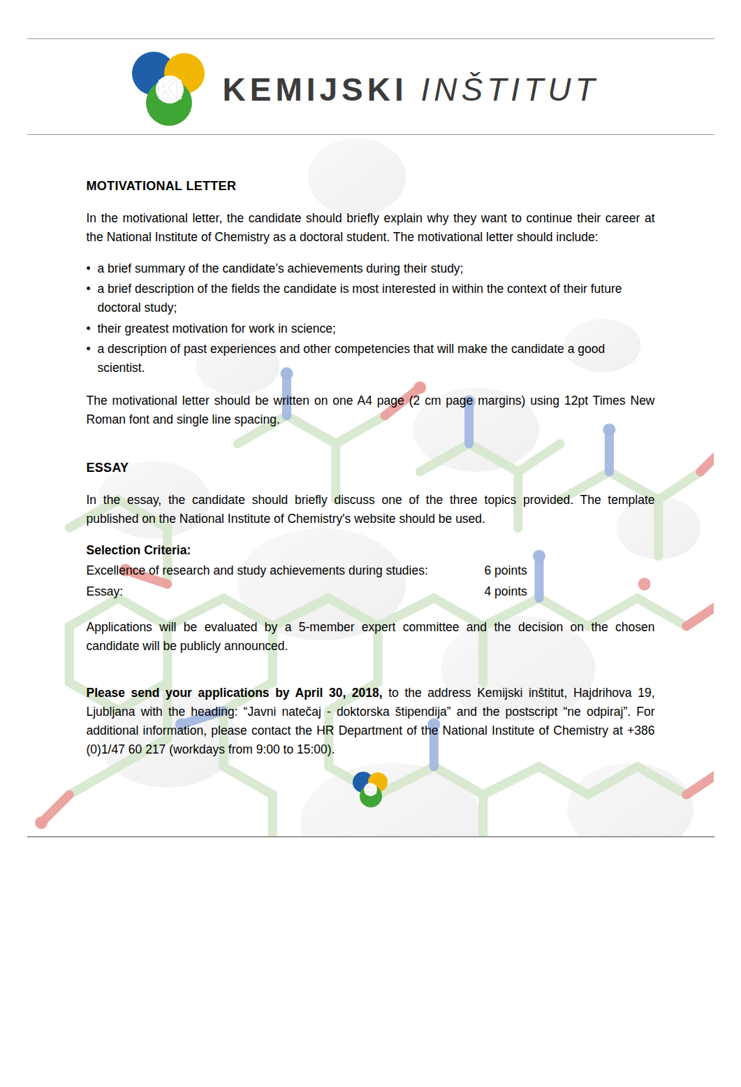KI
KEMIJSKI INŠTITUT
MOTIVATIONAL LETTER
In the motivational letter, the candidate should briefly explain why they want to continue their career at the National Institute of Chemistry as a doctoral student. The motivational letter should include:
a brief summary of the candidate’s achievements during their study;
a brief description of the fields the candidate is most interested in within the context of their future doctoral study;
their greatest motivation for work in science;
a description of past experiences and other competencies that will make the candidate a good scientist.
The motivational letter should be written on one A4 page (2 cm page margins) using 12pt Times New Roman font and single line spacing.
ESSAY
In the essay, the candidate should briefly discuss one of the three topics provided. The template published on the National Institute of Chemistry's website should be used.
Selection Criteria:
| Excellence of research and study achievements during studies: | 6 points |
| Essay: | 4 points |
Applications will be evaluated by a 5-member expert committee and the decision on the chosen candidate will be publicly announced.
Please send your applications by April 30, 2018, to the address Kemijski inštitut, Hajdrihova 19, Ljubljana with the heading: “Javni natečaj - doktorska štipendija” and the postscript “ne odpiraj”. For additional information, please contact the HR Department of the National Institute of Chemistry at +386 (0)1/47 60 217 (workdays from 9:00 to 15:00).
KI